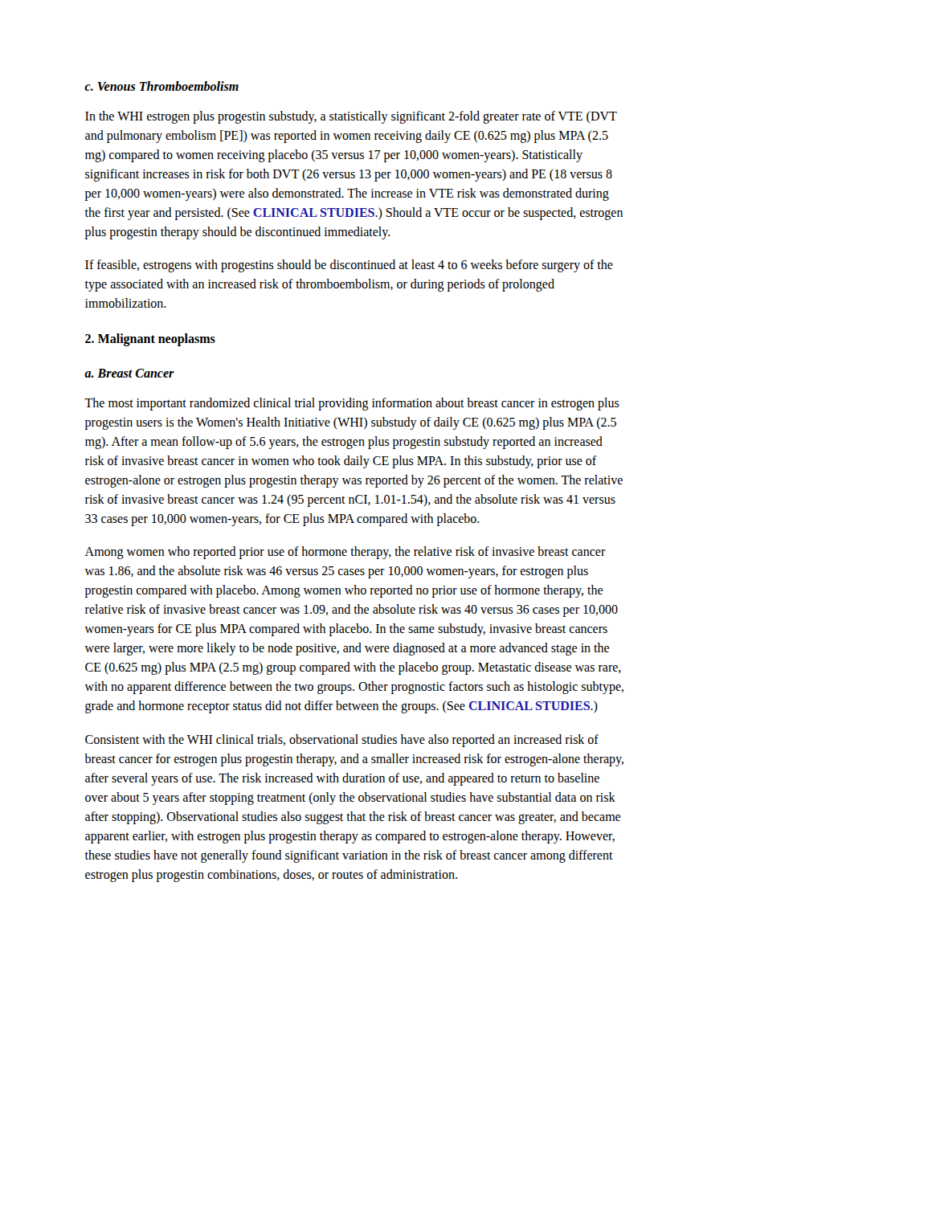c. Venous Thromboembolism
In the WHI estrogen plus progestin substudy, a statistically significant 2-fold greater rate of VTE (DVT and pulmonary embolism [PE]) was reported in women receiving daily CE (0.625 mg) plus MPA (2.5 mg) compared to women receiving placebo (35 versus 17 per 10,000 women-years). Statistically significant increases in risk for both DVT (26 versus 13 per 10,000 women-years) and PE (18 versus 8 per 10,000 women-years) were also demonstrated. The increase in VTE risk was demonstrated during the first year and persisted. (See CLINICAL STUDIES.) Should a VTE occur or be suspected, estrogen plus progestin therapy should be discontinued immediately.
If feasible, estrogens with progestins should be discontinued at least 4 to 6 weeks before surgery of the type associated with an increased risk of thromboembolism, or during periods of prolonged immobilization.
2. Malignant neoplasms
a. Breast Cancer
The most important randomized clinical trial providing information about breast cancer in estrogen plus progestin users is the Women's Health Initiative (WHI) substudy of daily CE (0.625 mg) plus MPA (2.5 mg). After a mean follow-up of 5.6 years, the estrogen plus progestin substudy reported an increased risk of invasive breast cancer in women who took daily CE plus MPA. In this substudy, prior use of estrogen-alone or estrogen plus progestin therapy was reported by 26 percent of the women. The relative risk of invasive breast cancer was 1.24 (95 percent nCI, 1.01-1.54), and the absolute risk was 41 versus 33 cases per 10,000 women-years, for CE plus MPA compared with placebo.
Among women who reported prior use of hormone therapy, the relative risk of invasive breast cancer was 1.86, and the absolute risk was 46 versus 25 cases per 10,000 women-years, for estrogen plus progestin compared with placebo. Among women who reported no prior use of hormone therapy, the relative risk of invasive breast cancer was 1.09, and the absolute risk was 40 versus 36 cases per 10,000 women-years for CE plus MPA compared with placebo. In the same substudy, invasive breast cancers were larger, were more likely to be node positive, and were diagnosed at a more advanced stage in the CE (0.625 mg) plus MPA (2.5 mg) group compared with the placebo group. Metastatic disease was rare, with no apparent difference between the two groups. Other prognostic factors such as histologic subtype, grade and hormone receptor status did not differ between the groups. (See CLINICAL STUDIES.)
Consistent with the WHI clinical trials, observational studies have also reported an increased risk of breast cancer for estrogen plus progestin therapy, and a smaller increased risk for estrogen-alone therapy, after several years of use. The risk increased with duration of use, and appeared to return to baseline over about 5 years after stopping treatment (only the observational studies have substantial data on risk after stopping). Observational studies also suggest that the risk of breast cancer was greater, and became apparent earlier, with estrogen plus progestin therapy as compared to estrogen-alone therapy. However, these studies have not generally found significant variation in the risk of breast cancer among different estrogen plus progestin combinations, doses, or routes of administration.